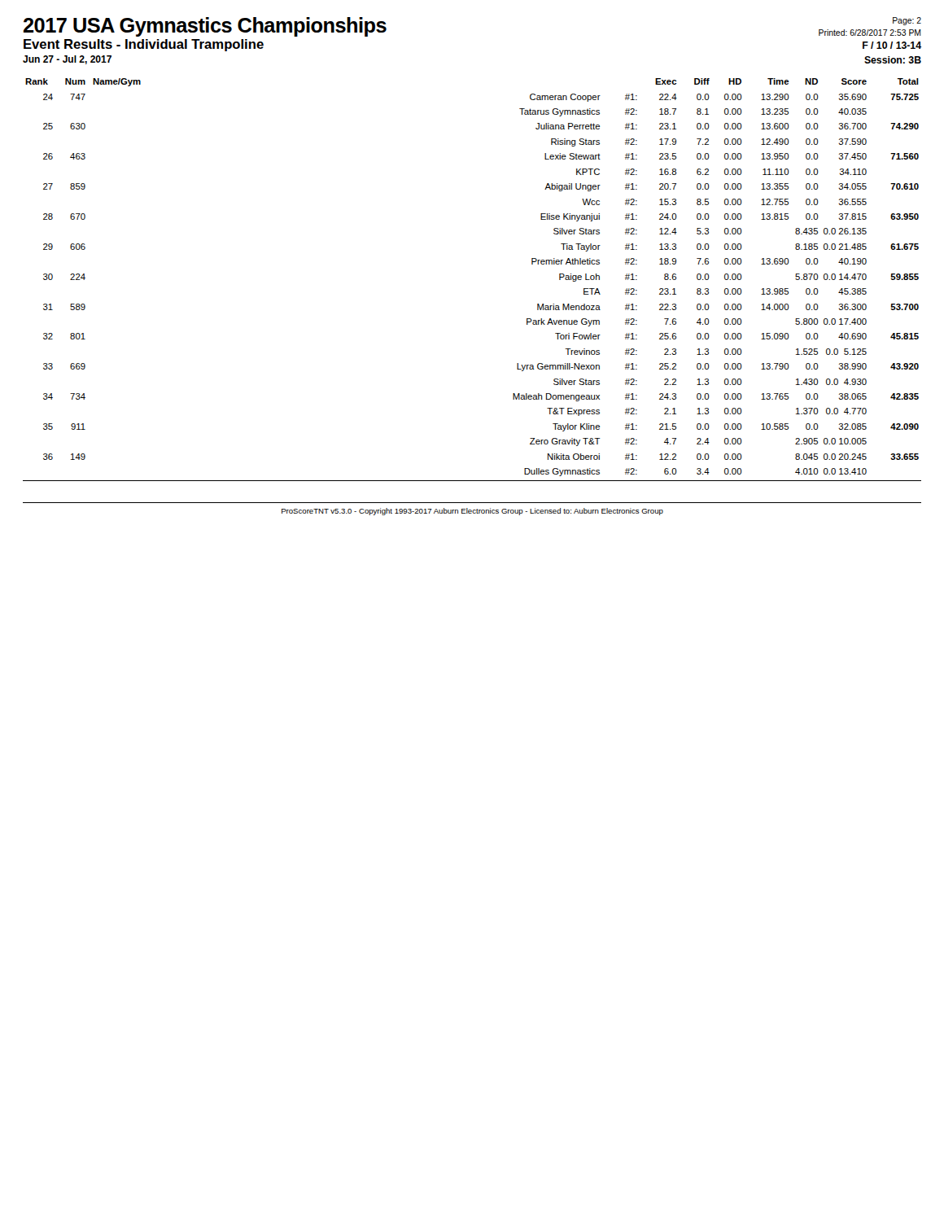Page: 2
Printed: 6/28/2017 2:53 PM
F / 10 / 13-14
Session: 3B
2017 USA Gymnastics Championships
Event Results - Individual Trampoline
Jun 27 - Jul 2, 2017
| Rank | Num | Name/Gym | | Exec | Diff | HD | Time | ND | Score | Total |
| --- | --- | --- | --- | --- | --- | --- | --- | --- | --- | --- |
| 24 | 747 | Cameran Cooper | #1: | 22.4 | 0.0 | 0.00 | 13.290 | 0.0 | 35.690 | 75.725 |
| | | Tatarus Gymnastics | #2: | 18.7 | 8.1 | 0.00 | 13.235 | 0.0 | 40.035 |
| 25 | 630 | Juliana Perrette | #1: | 23.1 | 0.0 | 0.00 | 13.600 | 0.0 | 36.700 | 74.290 |
| | | Rising Stars | #2: | 17.9 | 7.2 | 0.00 | 12.490 | 0.0 | 37.590 |
| 26 | 463 | Lexie Stewart | #1: | 23.5 | 0.0 | 0.00 | 13.950 | 0.0 | 37.450 | 71.560 |
| | | KPTC | #2: | 16.8 | 6.2 | 0.00 | 11.110 | 0.0 | 34.110 |
| 27 | 859 | Abigail Unger | #1: | 20.7 | 0.0 | 0.00 | 13.355 | 0.0 | 34.055 | 70.610 |
| | | Wcc | #2: | 15.3 | 8.5 | 0.00 | 12.755 | 0.0 | 36.555 |
| 28 | 670 | Elise Kinyanjui | #1: | 24.0 | 0.0 | 0.00 | 13.815 | 0.0 | 37.815 | 63.950 |
| | | Silver Stars | #2: | 12.4 | 5.3 | 0.00 | | 8.435 | 0.0 26.135 |
| 29 | 606 | Tia Taylor | #1: | 13.3 | 0.0 | 0.00 | | 8.185 | 0.0 21.485 | 61.675 |
| | | Premier Athletics | #2: | 18.9 | 7.6 | 0.00 | 13.690 | 0.0 | 40.190 |
| 30 | 224 | Paige Loh | #1: | 8.6 | 0.0 | 0.00 | | 5.870 | 0.0 14.470 | 59.855 |
| | | ETA | #2: | 23.1 | 8.3 | 0.00 | 13.985 | 0.0 | 45.385 |
| 31 | 589 | Maria Mendoza | #1: | 22.3 | 0.0 | 0.00 | 14.000 | 0.0 | 36.300 | 53.700 |
| | | Park Avenue Gym | #2: | 7.6 | 4.0 | 0.00 | | 5.800 | 0.0 17.400 |
| 32 | 801 | Tori Fowler | #1: | 25.6 | 0.0 | 0.00 | 15.090 | 0.0 | 40.690 | 45.815 |
| | | Trevinos | #2: | 2.3 | 1.3 | 0.00 | | 1.525 | 0.0 5.125 |
| 33 | 669 | Lyra Gemmill-Nexon | #1: | 25.2 | 0.0 | 0.00 | 13.790 | 0.0 | 38.990 | 43.920 |
| | | Silver Stars | #2: | 2.2 | 1.3 | 0.00 | | 1.430 | 0.0 4.930 |
| 34 | 734 | Maleah Domengeaux | #1: | 24.3 | 0.0 | 0.00 | 13.765 | 0.0 | 38.065 | 42.835 |
| | | T&T Express | #2: | 2.1 | 1.3 | 0.00 | | 1.370 | 0.0 4.770 |
| 35 | 911 | Taylor Kline | #1: | 21.5 | 0.0 | 0.00 | 10.585 | 0.0 | 32.085 | 42.090 |
| | | Zero Gravity T&T | #2: | 4.7 | 2.4 | 0.00 | | 2.905 | 0.0 10.005 |
| 36 | 149 | Nikita Oberoi | #1: | 12.2 | 0.0 | 0.00 | | 8.045 | 0.0 20.245 | 33.655 |
| | | Dulles Gymnastics | #2: | 6.0 | 3.4 | 0.00 | | 4.010 | 0.0 13.410 |
ProScoreTNT v5.3.0 - Copyright 1993-2017 Auburn Electronics Group - Licensed to: Auburn Electronics Group